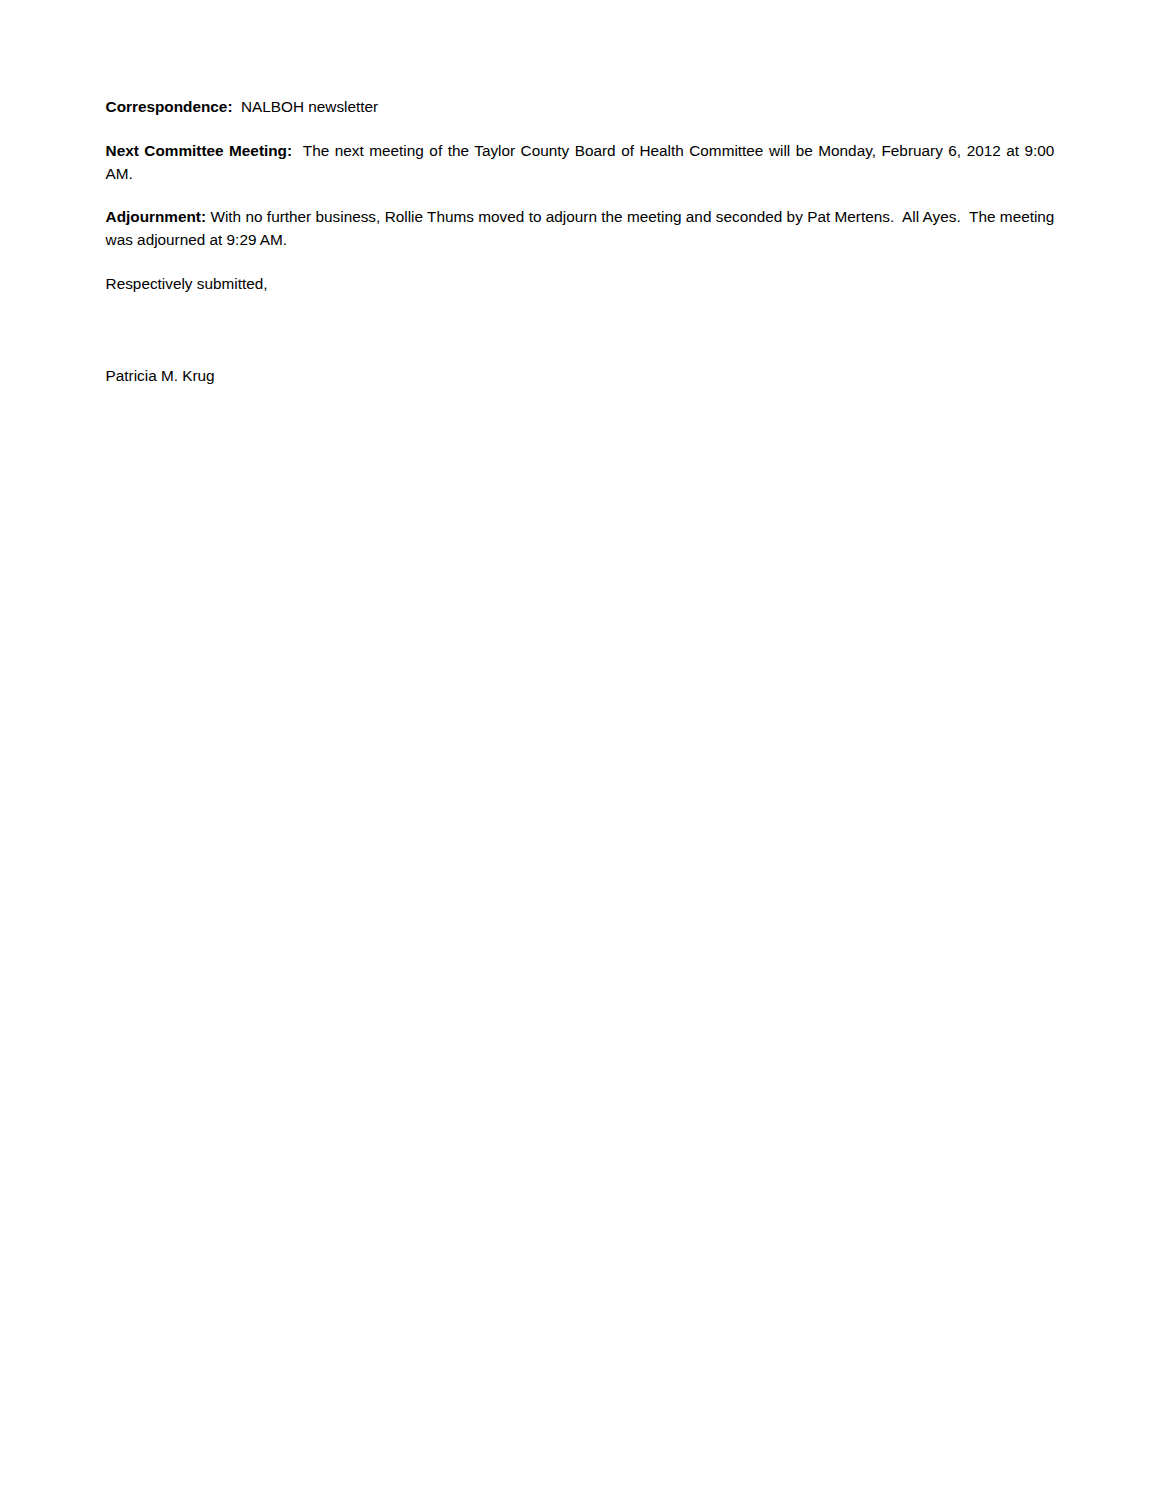Correspondence: NALBOH newsletter
Next Committee Meeting: The next meeting of the Taylor County Board of Health Committee will be Monday, February 6, 2012 at 9:00 AM.
Adjournment: With no further business, Rollie Thums moved to adjourn the meeting and seconded by Pat Mertens. All Ayes. The meeting was adjourned at 9:29 AM.
Respectively submitted,
Patricia M. Krug